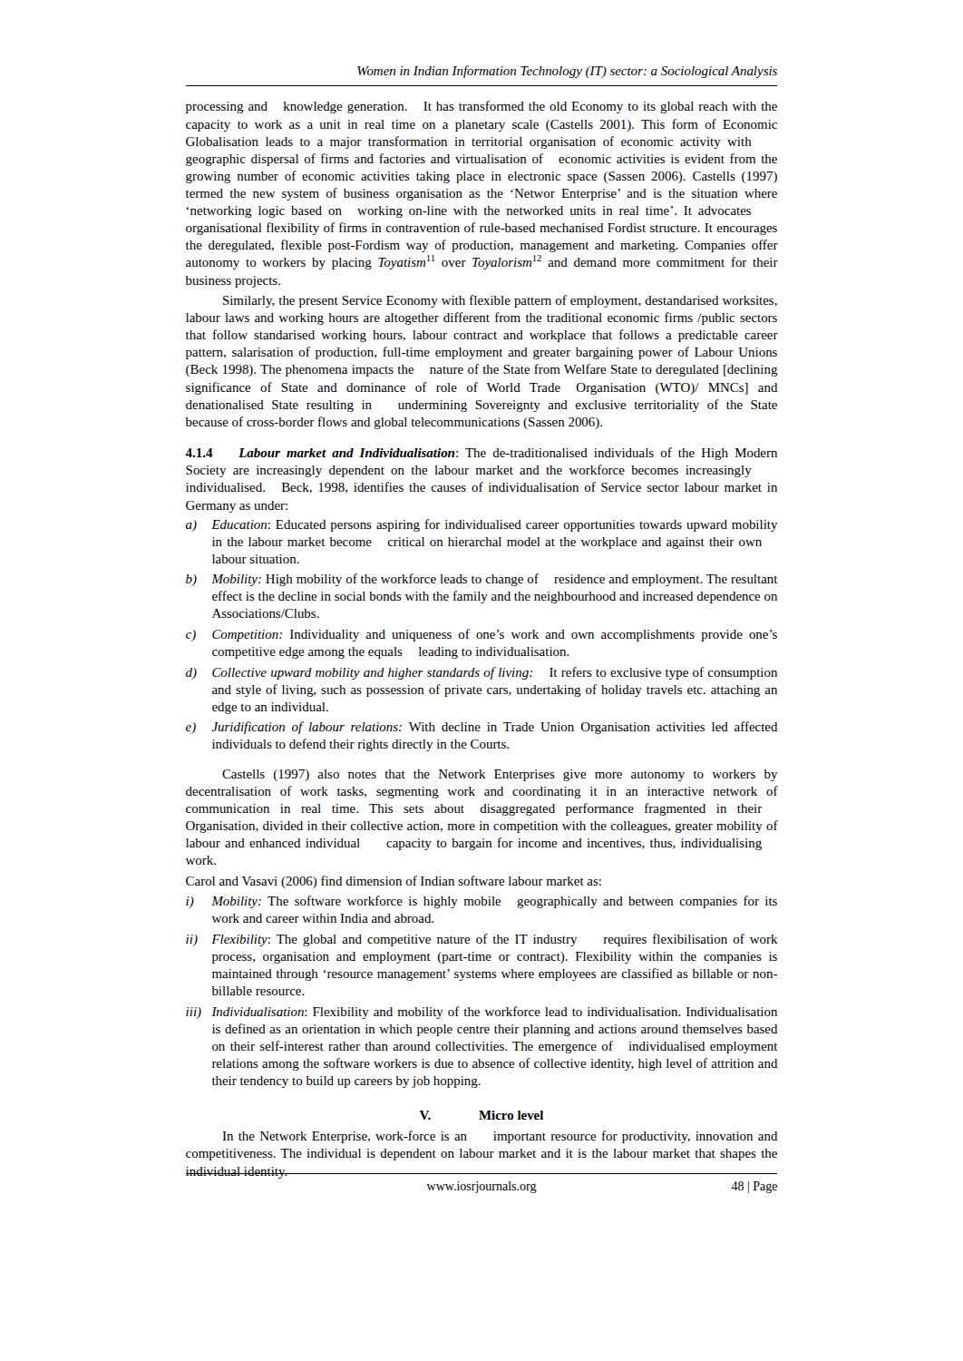Women in Indian Information Technology (IT) sector: a Sociological Analysis
processing and knowledge generation. It has transformed the old Economy to its global reach with the capacity to work as a unit in real time on a planetary scale (Castells 2001). This form of Economic Globalisation leads to a major transformation in territorial organisation of economic activity with geographic dispersal of firms and factories and virtualisation of economic activities is evident from the growing number of economic activities taking place in electronic space (Sassen 2006). Castells (1997) termed the new system of business organisation as the ‘Networ Enterprise’ and is the situation where ‘networking logic based on working on-line with the networked units in real time’. It advocates organisational flexibility of firms in contravention of rule-based mechanised Fordist structure. It encourages the deregulated, flexible post-Fordism way of production, management and marketing. Companies offer autonomy to workers by placing Toyatism11 over Toyalorism12 and demand more commitment for their business projects.
Similarly, the present Service Economy with flexible pattern of employment, destandarised worksites, labour laws and working hours are altogether different from the traditional economic firms /public sectors that follow standarised working hours, labour contract and workplace that follows a predictable career pattern, salarisation of production, full-time employment and greater bargaining power of Labour Unions (Beck 1998). The phenomena impacts the nature of the State from Welfare State to deregulated [declining significance of State and dominance of role of World Trade Organisation (WTO)/ MNCs] and denationalised State resulting in undermining Sovereignty and exclusive territoriality of the State because of cross-border flows and global telecommunications (Sassen 2006).
4.1.4 Labour market and Individualisation: The de-traditionalised individuals of the High Modern Society are increasingly dependent on the labour market and the workforce becomes increasingly individualised. Beck, 1998, identifies the causes of individualisation of Service sector labour market in Germany as under:
a) Education: Educated persons aspiring for individualised career opportunities towards upward mobility in the labour market become critical on hierarchal model at the workplace and against their own labour situation.
b) Mobility: High mobility of the workforce leads to change of residence and employment. The resultant effect is the decline in social bonds with the family and the neighbourhood and increased dependence on Associations/Clubs.
c) Competition: Individuality and uniqueness of one’s work and own accomplishments provide one’s competitive edge among the equals leading to individualisation.
d) Collective upward mobility and higher standards of living: It refers to exclusive type of consumption and style of living, such as possession of private cars, undertaking of holiday travels etc. attaching an edge to an individual.
e) Juridification of labour relations: With decline in Trade Union Organisation activities led affected individuals to defend their rights directly in the Courts.
Castells (1997) also notes that the Network Enterprises give more autonomy to workers by decentralisation of work tasks, segmenting work and coordinating it in an interactive network of communication in real time. This sets about disaggregated performance fragmented in their Organisation, divided in their collective action, more in competition with the colleagues, greater mobility of labour and enhanced individual capacity to bargain for income and incentives, thus, individualising work.
Carol and Vasavi (2006) find dimension of Indian software labour market as:
i) Mobility: The software workforce is highly mobile geographically and between companies for its work and career within India and abroad.
ii) Flexibility: The global and competitive nature of the IT industry requires flexibilisation of work process, organisation and employment (part-time or contract). Flexibility within the companies is maintained through ‘resource management’ systems where employees are classified as billable or non-billable resource.
iii) Individualisation: Flexibility and mobility of the workforce lead to individualisation. Individualisation is defined as an orientation in which people centre their planning and actions around themselves based on their self-interest rather than around collectivities. The emergence of individualised employment relations among the software workers is due to absence of collective identity, high level of attrition and their tendency to build up careers by job hopping.
V. Micro level
In the Network Enterprise, work-force is an important resource for productivity, innovation and competitiveness. The individual is dependent on labour market and it is the labour market that shapes the individual identity.
www.iosrjournals.org 48 | Page